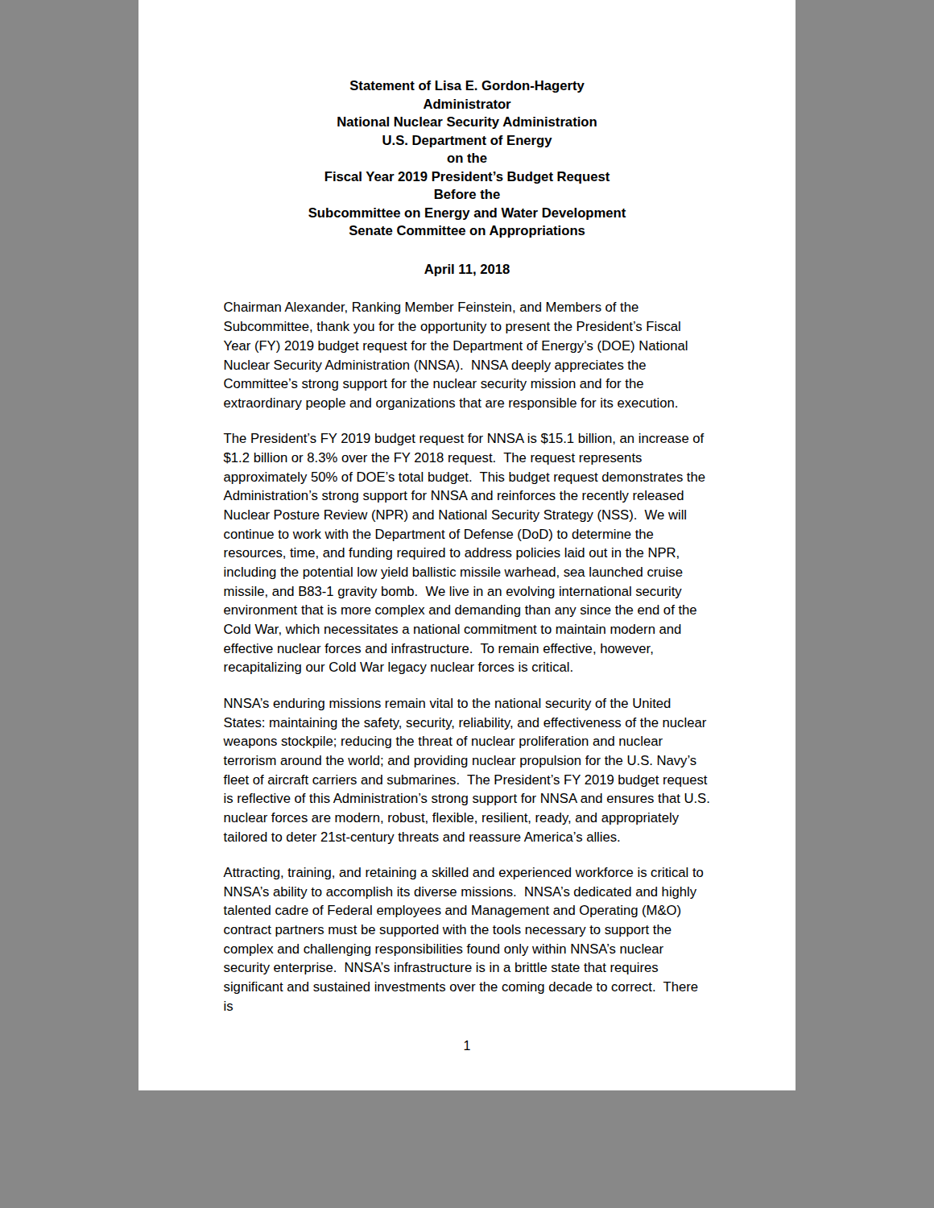Statement of Lisa E. Gordon-Hagerty
Administrator
National Nuclear Security Administration
U.S. Department of Energy
on the
Fiscal Year 2019 President’s Budget Request
Before the
Subcommittee on Energy and Water Development
Senate Committee on Appropriations
April 11, 2018
Chairman Alexander, Ranking Member Feinstein, and Members of the Subcommittee, thank you for the opportunity to present the President’s Fiscal Year (FY) 2019 budget request for the Department of Energy’s (DOE) National Nuclear Security Administration (NNSA). NNSA deeply appreciates the Committee’s strong support for the nuclear security mission and for the extraordinary people and organizations that are responsible for its execution.
The President’s FY 2019 budget request for NNSA is $15.1 billion, an increase of $1.2 billion or 8.3% over the FY 2018 request. The request represents approximately 50% of DOE’s total budget. This budget request demonstrates the Administration’s strong support for NNSA and reinforces the recently released Nuclear Posture Review (NPR) and National Security Strategy (NSS). We will continue to work with the Department of Defense (DoD) to determine the resources, time, and funding required to address policies laid out in the NPR, including the potential low yield ballistic missile warhead, sea launched cruise missile, and B83-1 gravity bomb. We live in an evolving international security environment that is more complex and demanding than any since the end of the Cold War, which necessitates a national commitment to maintain modern and effective nuclear forces and infrastructure. To remain effective, however, recapitalizing our Cold War legacy nuclear forces is critical.
NNSA’s enduring missions remain vital to the national security of the United States: maintaining the safety, security, reliability, and effectiveness of the nuclear weapons stockpile; reducing the threat of nuclear proliferation and nuclear terrorism around the world; and providing nuclear propulsion for the U.S. Navy’s fleet of aircraft carriers and submarines. The President’s FY 2019 budget request is reflective of this Administration’s strong support for NNSA and ensures that U.S. nuclear forces are modern, robust, flexible, resilient, ready, and appropriately tailored to deter 21st-century threats and reassure America’s allies.
Attracting, training, and retaining a skilled and experienced workforce is critical to NNSA’s ability to accomplish its diverse missions. NNSA’s dedicated and highly talented cadre of Federal employees and Management and Operating (M&O) contract partners must be supported with the tools necessary to support the complex and challenging responsibilities found only within NNSA’s nuclear security enterprise. NNSA’s infrastructure is in a brittle state that requires significant and sustained investments over the coming decade to correct. There is
1